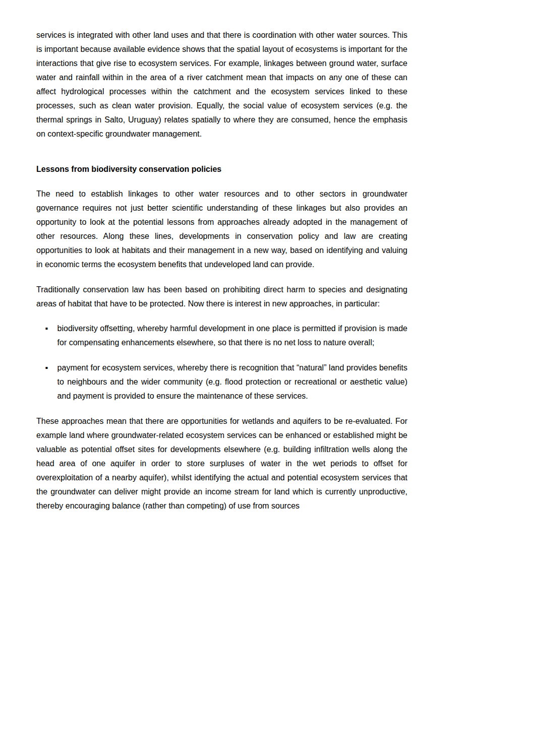services is integrated with other land uses and that there is coordination with other water sources. This is important because available evidence shows that the spatial layout of ecosystems is important for the interactions that give rise to ecosystem services. For example, linkages between ground water, surface water and rainfall within in the area of a river catchment mean that impacts on any one of these can affect hydrological processes within the catchment and the ecosystem services linked to these processes, such as clean water provision. Equally, the social value of ecosystem services (e.g. the thermal springs in Salto, Uruguay) relates spatially to where they are consumed, hence the emphasis on context-specific groundwater management.
Lessons from biodiversity conservation policies
The need to establish linkages to other water resources and to other sectors in groundwater governance requires not just better scientific understanding of these linkages but also provides an opportunity to look at the potential lessons from approaches already adopted in the management of other resources. Along these lines, developments in conservation policy and law are creating opportunities to look at habitats and their management in a new way, based on identifying and valuing in economic terms the ecosystem benefits that undeveloped land can provide.
Traditionally conservation law has been based on prohibiting direct harm to species and designating areas of habitat that have to be protected. Now there is interest in new approaches, in particular:
biodiversity offsetting, whereby harmful development in one place is permitted if provision is made for compensating enhancements elsewhere, so that there is no net loss to nature overall;
payment for ecosystem services, whereby there is recognition that “natural” land provides benefits to neighbours and the wider community (e.g. flood protection or recreational or aesthetic value) and payment is provided to ensure the maintenance of these services.
These approaches mean that there are opportunities for wetlands and aquifers to be re-evaluated. For example land where groundwater-related ecosystem services can be enhanced or established might be valuable as potential offset sites for developments elsewhere (e.g. building infiltration wells along the head area of one aquifer in order to store surpluses of water in the wet periods to offset for overexploitation of a nearby aquifer), whilst identifying the actual and potential ecosystem services that the groundwater can deliver might provide an income stream for land which is currently unproductive, thereby encouraging balance (rather than competing) of use from sources